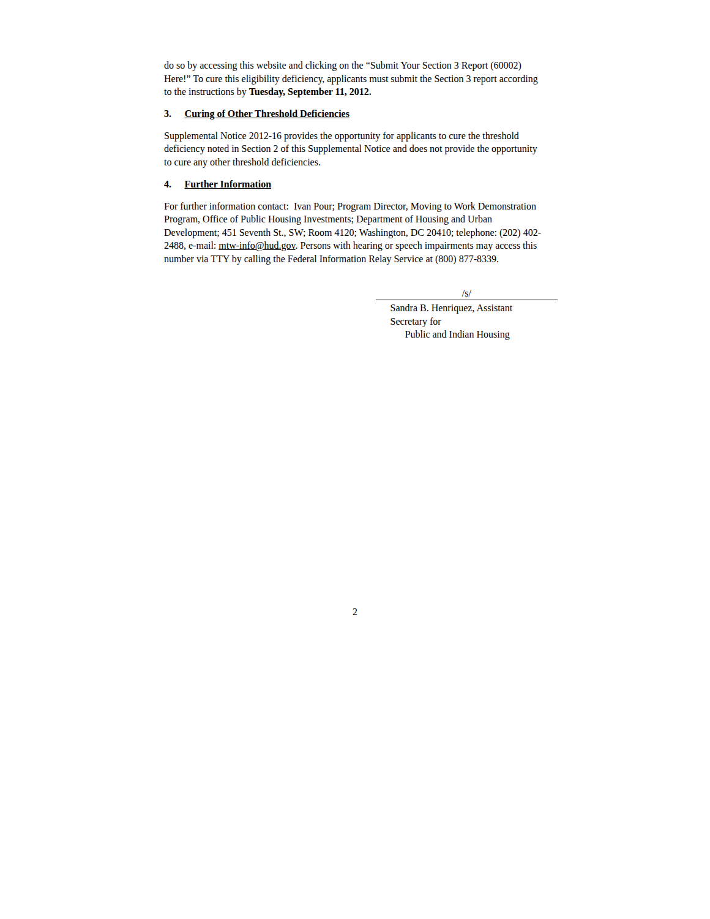do so by accessing this website and clicking on the “Submit Your Section 3 Report (60002) Here!” To cure this eligibility deficiency, applicants must submit the Section 3 report according to the instructions by Tuesday, September 11, 2012.
3. Curing of Other Threshold Deficiencies
Supplemental Notice 2012-16 provides the opportunity for applicants to cure the threshold deficiency noted in Section 2 of this Supplemental Notice and does not provide the opportunity to cure any other threshold deficiencies.
4. Further Information
For further information contact: Ivan Pour; Program Director, Moving to Work Demonstration Program, Office of Public Housing Investments; Department of Housing and Urban Development; 451 Seventh St., SW; Room 4120; Washington, DC 20410; telephone: (202) 402-2488, e-mail: mtw-info@hud.gov. Persons with hearing or speech impairments may access this number via TTY by calling the Federal Information Relay Service at (800) 877-8339.
/s/
Sandra B. Henriquez, Assistant Secretary for
Public and Indian Housing
2